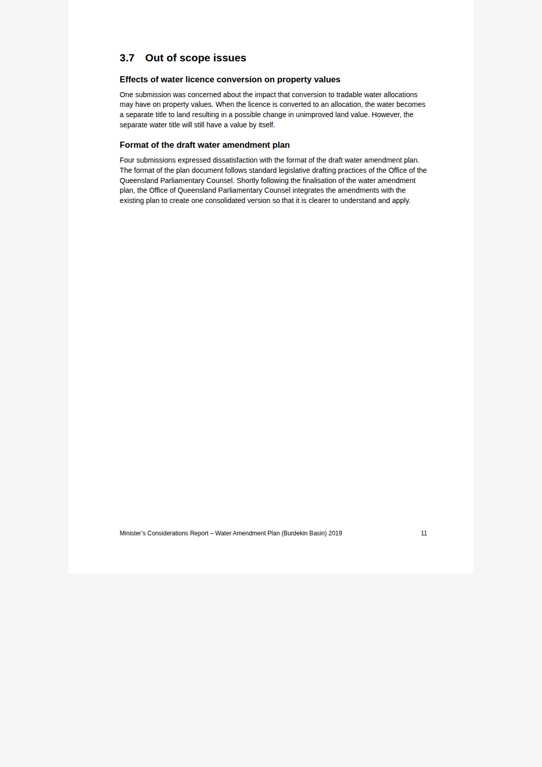3.7 Out of scope issues
Effects of water licence conversion on property values
One submission was concerned about the impact that conversion to tradable water allocations may have on property values. When the licence is converted to an allocation, the water becomes a separate title to land resulting in a possible change in unimproved land value. However, the separate water title will still have a value by itself.
Format of the draft water amendment plan
Four submissions expressed dissatisfaction with the format of the draft water amendment plan. The format of the plan document follows standard legislative drafting practices of the Office of the Queensland Parliamentary Counsel. Shortly following the finalisation of the water amendment plan, the Office of Queensland Parliamentary Counsel integrates the amendments with the existing plan to create one consolidated version so that it is clearer to understand and apply.
Minister’s Considerations Report – Water Amendment Plan (Burdekin Basin) 2019
11